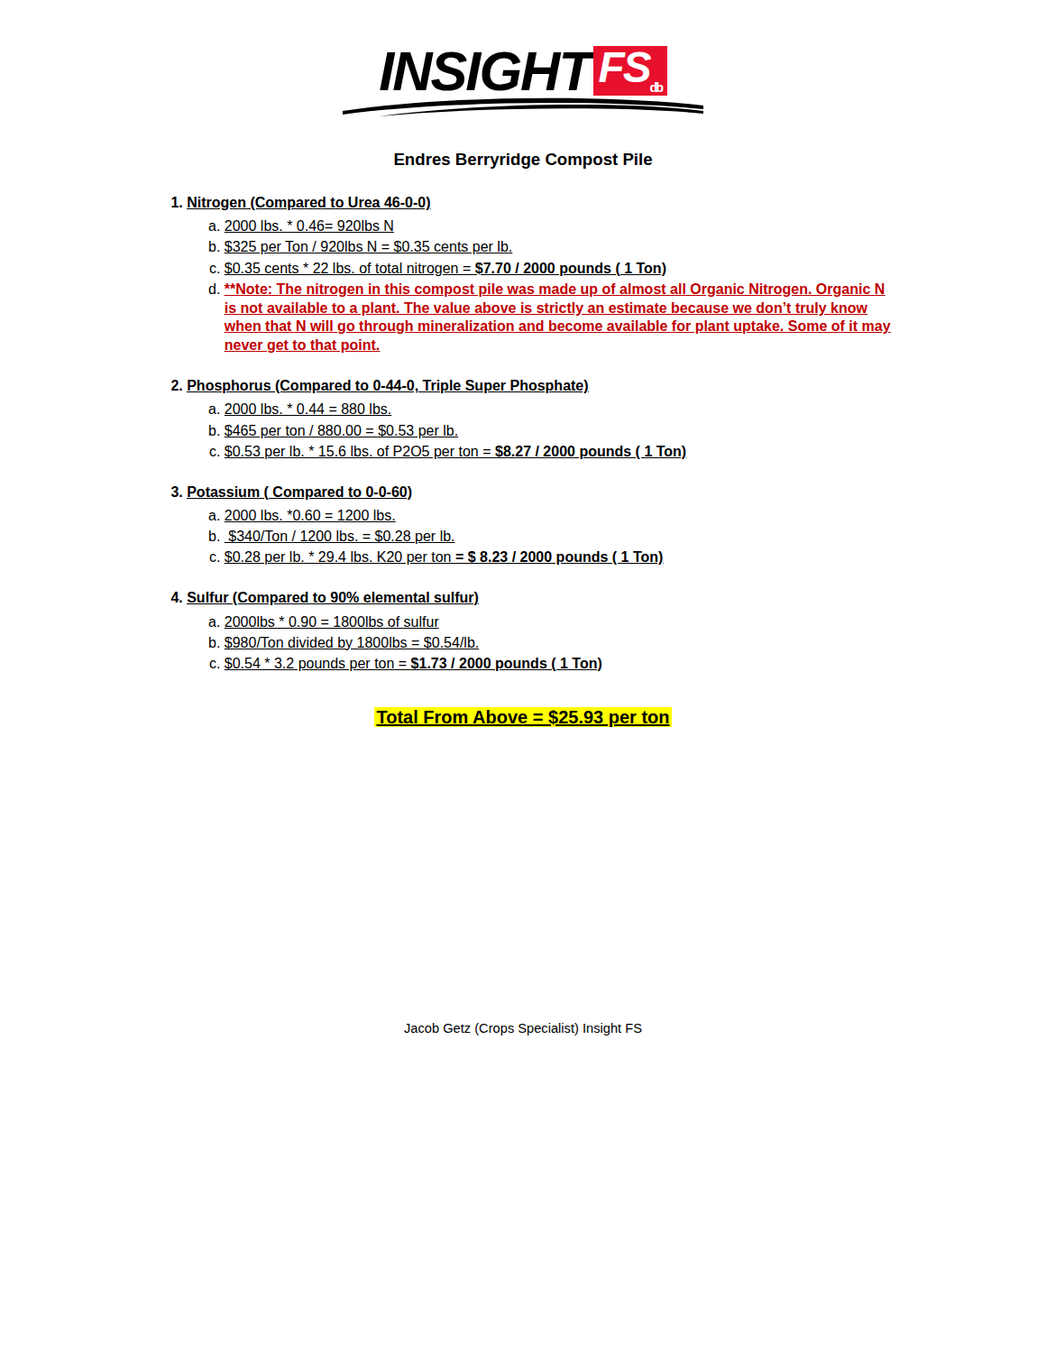INSIGHT FSdb
Endres Berryridge Compost Pile
Nitrogen (Compared to Urea 46-0-0)
2000 lbs. * 0.46= 920lbs N
$325 per Ton / 920lbs N = $0.35 cents per lb.
$0.35 cents * 22 lbs. of total nitrogen = $7.70 / 2000 pounds ( 1 Ton)
**Note: The nitrogen in this compost pile was made up of almost all Organic Nitrogen. Organic N is not available to a plant. The value above is strictly an estimate because we don’t truly know when that N will go through mineralization and become available for plant uptake. Some of it may never get to that point.
Phosphorus (Compared to 0-44-0, Triple Super Phosphate)
2000 lbs. * 0.44 = 880 lbs.
$465 per ton / 880.00 = $0.53 per lb.
$0.53 per lb. * 15.6 lbs. of P2O5 per ton = $8.27 / 2000 pounds ( 1 Ton)
Potassium ( Compared to 0-0-60)
2000 lbs. *0.60 = 1200 lbs.
$340/Ton / 1200 lbs. = $0.28 per lb.
$0.28 per lb. * 29.4 lbs. K20 per ton = $ 8.23 / 2000 pounds ( 1 Ton)
Sulfur (Compared to 90% elemental sulfur)
2000lbs * 0.90 = 1800lbs of sulfur
$980/Ton divided by 1800lbs = $0.54/lb.
$0.54 * 3.2 pounds per ton = $1.73 / 2000 pounds ( 1 Ton)
Total From Above = $25.93 per ton
Jacob Getz (Crops Specialist) Insight FS